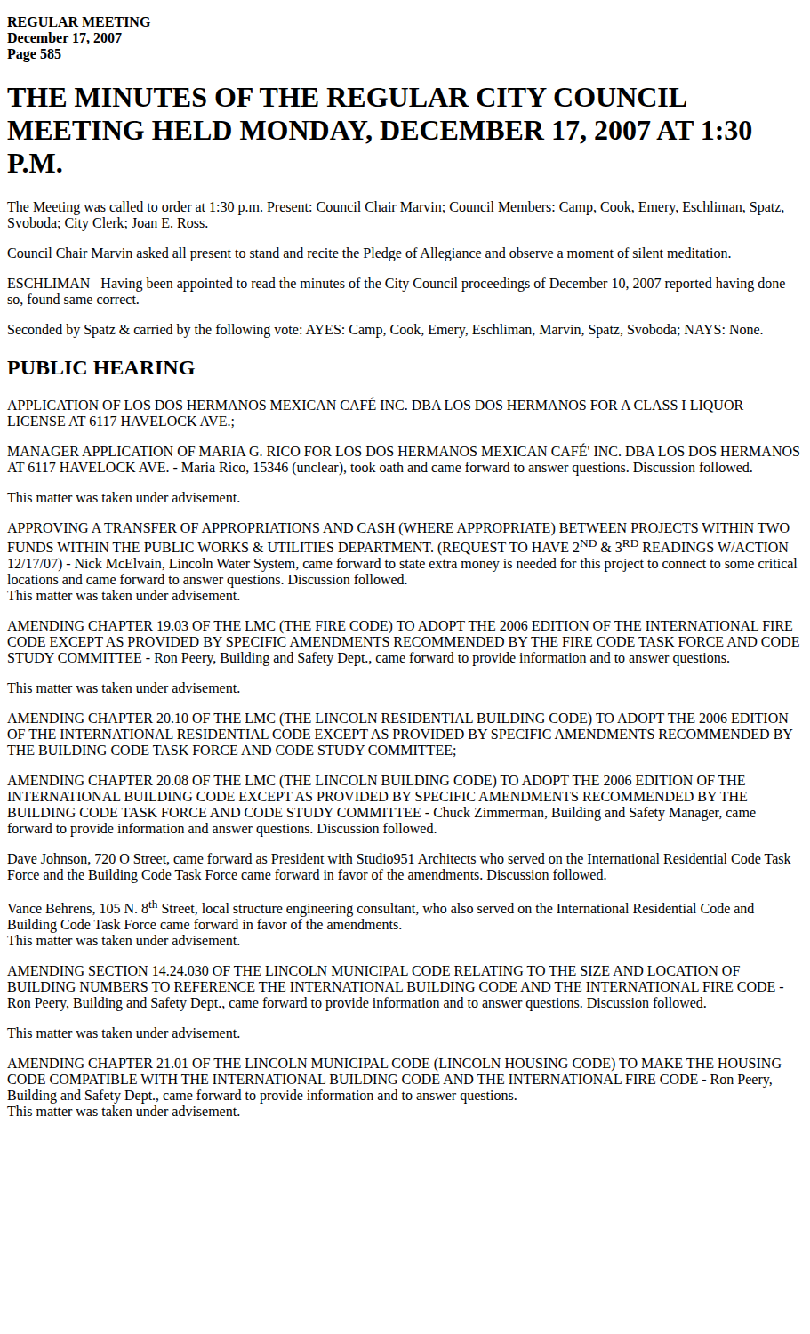REGULAR MEETING
December 17, 2007
Page 585
THE MINUTES OF THE REGULAR CITY COUNCIL MEETING HELD MONDAY, DECEMBER 17, 2007 AT 1:30 P.M.
The Meeting was called to order at 1:30 p.m. Present: Council Chair Marvin; Council Members: Camp, Cook, Emery, Eschliman, Spatz, Svoboda; City Clerk; Joan E. Ross.
Council Chair Marvin asked all present to stand and recite the Pledge of Allegiance and observe a moment of silent meditation.
ESCHLIMAN Having been appointed to read the minutes of the City Council proceedings of December 10, 2007 reported having done so, found same correct.
Seconded by Spatz & carried by the following vote: AYES: Camp, Cook, Emery, Eschliman, Marvin, Spatz, Svoboda; NAYS: None.
PUBLIC HEARING
APPLICATION OF LOS DOS HERMANOS MEXICAN CAFÉ INC. DBA LOS DOS HERMANOS FOR A CLASS I LIQUOR LICENSE AT 6117 HAVELOCK AVE.;
MANAGER APPLICATION OF MARIA G. RICO FOR LOS DOS HERMANOS MEXICAN CAFÉ' INC. DBA LOS DOS HERMANOS AT 6117 HAVELOCK AVE. - Maria Rico, 15346 (unclear), took oath and came forward to answer questions. Discussion followed.
This matter was taken under advisement.
APPROVING A TRANSFER OF APPROPRIATIONS AND CASH (WHERE APPROPRIATE) BETWEEN PROJECTS WITHIN TWO FUNDS WITHIN THE PUBLIC WORKS & UTILITIES DEPARTMENT. (REQUEST TO HAVE 2ND & 3RD READINGS W/ACTION 12/17/07) - Nick McElvain, Lincoln Water System, came forward to state extra money is needed for this project to connect to some critical locations and came forward to answer questions. Discussion followed.
This matter was taken under advisement.
AMENDING CHAPTER 19.03 OF THE LMC (THE FIRE CODE) TO ADOPT THE 2006 EDITION OF THE INTERNATIONAL FIRE CODE EXCEPT AS PROVIDED BY SPECIFIC AMENDMENTS RECOMMENDED BY THE FIRE CODE TASK FORCE AND CODE STUDY COMMITTEE - Ron Peery, Building and Safety Dept., came forward to provide information and to answer questions.
This matter was taken under advisement.
AMENDING CHAPTER 20.10 OF THE LMC (THE LINCOLN RESIDENTIAL BUILDING CODE) TO ADOPT THE 2006 EDITION OF THE INTERNATIONAL RESIDENTIAL CODE EXCEPT AS PROVIDED BY SPECIFIC AMENDMENTS RECOMMENDED BY THE BUILDING CODE TASK FORCE AND CODE STUDY COMMITTEE;
AMENDING CHAPTER 20.08 OF THE LMC (THE LINCOLN BUILDING CODE) TO ADOPT THE 2006 EDITION OF THE INTERNATIONAL BUILDING CODE EXCEPT AS PROVIDED BY SPECIFIC AMENDMENTS RECOMMENDED BY THE BUILDING CODE TASK FORCE AND CODE STUDY COMMITTEE - Chuck Zimmerman, Building and Safety Manager, came forward to provide information and answer questions. Discussion followed.
Dave Johnson, 720 O Street, came forward as President with Studio951 Architects who served on the International Residential Code Task Force and the Building Code Task Force came forward in favor of the amendments. Discussion followed.
Vance Behrens, 105 N. 8th Street, local structure engineering consultant, who also served on the International Residential Code and Building Code Task Force came forward in favor of the amendments.
This matter was taken under advisement.
AMENDING SECTION 14.24.030 OF THE LINCOLN MUNICIPAL CODE RELATING TO THE SIZE AND LOCATION OF BUILDING NUMBERS TO REFERENCE THE INTERNATIONAL BUILDING CODE AND THE INTERNATIONAL FIRE CODE - Ron Peery, Building and Safety Dept., came forward to provide information and to answer questions. Discussion followed.
This matter was taken under advisement.
AMENDING CHAPTER 21.01 OF THE LINCOLN MUNICIPAL CODE (LINCOLN HOUSING CODE) TO MAKE THE HOUSING CODE COMPATIBLE WITH THE INTERNATIONAL BUILDING CODE AND THE INTERNATIONAL FIRE CODE - Ron Peery, Building and Safety Dept., came forward to provide information and to answer questions.
This matter was taken under advisement.